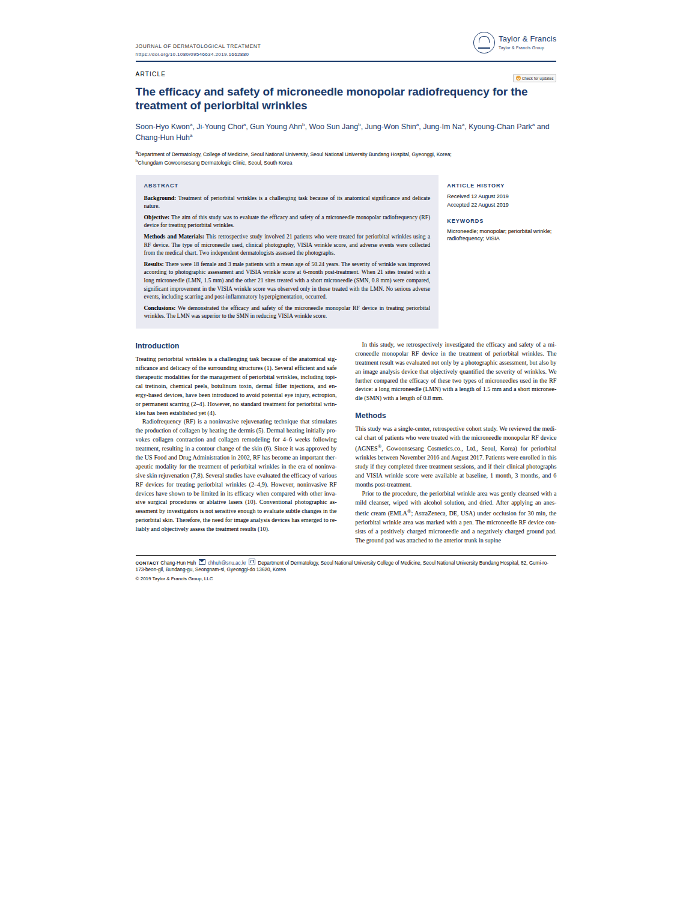Journal of Dermatological Treatment
https://doi.org/10.1080/09546634.2019.1662880
Taylor & Francis
Taylor & Francis Group
ARTICLE
Check for updates
The efficacy and safety of microneedle monopolar radiofrequency for the treatment of periorbital wrinkles
Soon-Hyo Kwona, Ji-Young Choia, Gun Young Ahnb, Woo Sun Jangb, Jung-Won Shina, Jung-Im Naa, Kyoung-Chan Parka and Chang-Hun Huha
aDepartment of Dermatology, College of Medicine, Seoul National University, Seoul National University Bundang Hospital, Gyeonggi, Korea;
bChungdam Gowoonsesang Dermatologic Clinic, Seoul, South Korea
Abstract
Background: Treatment of periorbital wrinkles is a challenging task because of its anatomical significance and delicate nature.
Objective: The aim of this study was to evaluate the efficacy and safety of a microneedle monopolar radiofrequency (RF) device for treating periorbital wrinkles.
Methods and Materials: This retrospective study involved 21 patients who were treated for periorbital wrinkles using a RF device. The type of microneedle used, clinical photography, VISIA wrinkle score, and adverse events were collected from the medical chart. Two independent dermatologists assessed the photographs.
Results: There were 18 female and 3 male patients with a mean age of 50.24 years. The severity of wrinkle was improved according to photographic assessment and VISIA wrinkle score at 6-month post-treatment. When 21 sites treated with a long microneedle (LMN, 1.5 mm) and the other 21 sites treated with a short microneedle (SMN, 0.8 mm) were compared, significant improvement in the VISIA wrinkle score was observed only in those treated with the LMN. No serious adverse events, including scarring and post-inflammatory hyperpigmentation, occurred.
Conclusions: We demonstrated the efficacy and safety of the microneedle monopolar RF device in treating periorbital wrinkles. The LMN was superior to the SMN in reducing VISIA wrinkle score.
Article history
Received 12 August 2019
Accepted 22 August 2019
Keywords
Microneedle; monopolar; periorbital wrinkle; radiofrequency; VISIA
Introduction
Treating periorbital wrinkles is a challenging task because of the anatomical significance and delicacy of the surrounding structures (1). Several efficient and safe therapeutic modalities for the management of periorbital wrinkles, including topical tretinoin, chemical peels, botulinum toxin, dermal filler injections, and energy-based devices, have been introduced to avoid potential eye injury, ectropion, or permanent scarring (2–4). However, no standard treatment for periorbital wrinkles has been established yet (4).
Radiofrequency (RF) is a noninvasive rejuvenating technique that stimulates the production of collagen by heating the dermis (5). Dermal heating initially provokes collagen contraction and collagen remodeling for 4–6 weeks following treatment, resulting in a contour change of the skin (6). Since it was approved by the US Food and Drug Administration in 2002, RF has become an important therapeutic modality for the treatment of periorbital wrinkles in the era of noninvasive skin rejuvenation (7,8). Several studies have evaluated the efficacy of various RF devices for treating periorbital wrinkles (2–4,9). However, noninvasive RF devices have shown to be limited in its efficacy when compared with other invasive surgical procedures or ablative lasers (10). Conventional photographic assessment by investigators is not sensitive enough to evaluate subtle changes in the periorbital skin. Therefore, the need for image analysis devices has emerged to reliably and objectively assess the treatment results (10).
In this study, we retrospectively investigated the efficacy and safety of a microneedle monopolar RF device in the treatment of periorbital wrinkles. The treatment result was evaluated not only by a photographic assessment, but also by an image analysis device that objectively quantified the severity of wrinkles. We further compared the efficacy of these two types of microneedles used in the RF device: a long microneedle (LMN) with a length of 1.5 mm and a short microneedle (SMN) with a length of 0.8 mm.
Methods
This study was a single-center, retrospective cohort study. We reviewed the medical chart of patients who were treated with the microneedle monopolar RF device (AGNES®, Gowoonsesang Cosmetics.co., Ltd., Seoul, Korea) for periorbital wrinkles between November 2016 and August 2017. Patients were enrolled in this study if they completed three treatment sessions, and if their clinical photographs and VISIA wrinkle score were available at baseline, 1 month, 3 months, and 6 months post-treatment.
Prior to the procedure, the periorbital wrinkle area was gently cleansed with a mild cleanser, wiped with alcohol solution, and dried. After applying an anesthetic cream (EMLA®; AstraZeneca, DE, USA) under occlusion for 30 min, the periorbital wrinkle area was marked with a pen. The microneedle RF device consists of a positively charged microneedle and a negatively charged ground pad. The ground pad was attached to the anterior trunk in supine
Contact Chang-Hun Huh chhuh@snu.ac.kr Department of Dermatology, Seoul National University College of Medicine, Seoul National University Bundang Hospital, 82, Gumi-ro-173-beon-gil, Bundang-gu, Seongnam-si, Gyeonggi-do 13620, Korea
© 2019 Taylor & Francis Group, LLC